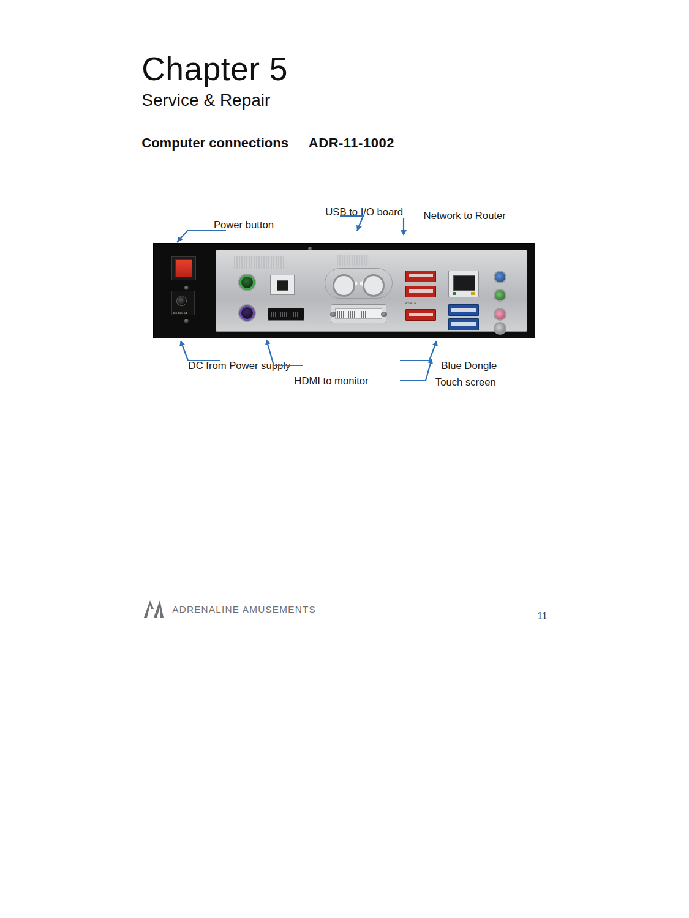Chapter 5
Service & Repair
Computer connections ADR-11-1002
Power button
USB to I/O board
Network to Router
DC from Power supply
HDMI to monitor
Blue Dongle
Touch screen
DC 12V 5A
eSATA
4541111111
Adrenaline Amusements
11